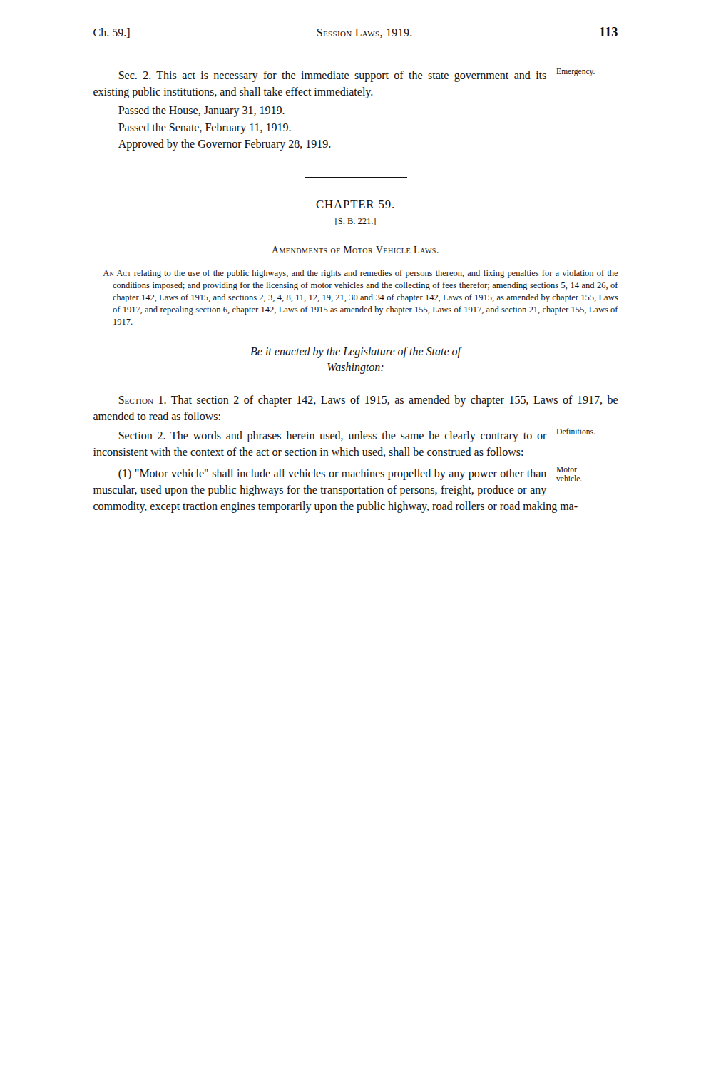Ch. 59.] Session Laws, 1919. 113
Emergency.
Sec. 2. This act is necessary for the immediate support of the state government and its existing public institutions, and shall take effect immediately.
Passed the House, January 31, 1919.
Passed the Senate, February 11, 1919.
Approved by the Governor February 28, 1919.
CHAPTER 59.
[S. B. 221.]
Amendments of Motor Vehicle Laws.
An Act relating to the use of the public highways, and the rights and remedies of persons thereon, and fixing penalties for a violation of the conditions imposed; and providing for the licensing of motor vehicles and the collecting of fees therefor; amending sections 5, 14 and 26, of chapter 142, Laws of 1915, and sections 2, 3, 4, 8, 11, 12, 19, 21, 30 and 34 of chapter 142, Laws of 1915, as amended by chapter 155, Laws of 1917, and repealing section 6, chapter 142, Laws of 1915 as amended by chapter 155, Laws of 1917, and section 21, chapter 155, Laws of 1917.
Be it enacted by the Legislature of the State of Washington:
Section 1. That section 2 of chapter 142, Laws of 1915, as amended by chapter 155, Laws of 1917, be amended to read as follows:
Definitions.
Section 2. The words and phrases herein used, unless the same be clearly contrary to or inconsistent with the context of the act or section in which used, shall be construed as follows:
Motor
vehicle.
(1) "Motor vehicle" shall include all vehicles or machines propelled by any power other than muscular, used upon the public highways for the transportation of persons, freight, produce or any commodity, except traction engines temporarily upon the public highway, road rollers or road making ma-